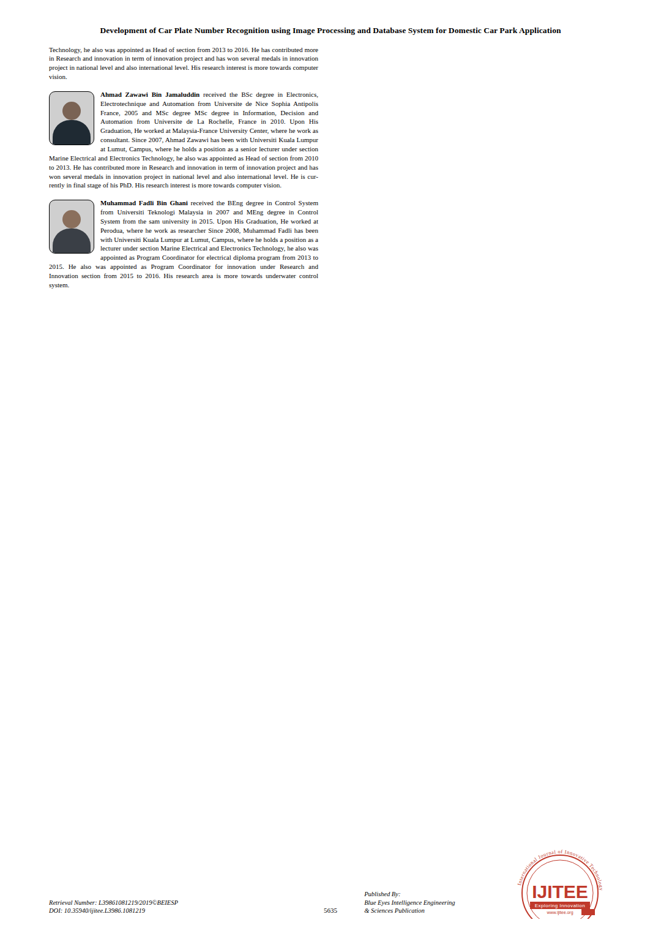Development of Car Plate Number Recognition using Image Processing and Database System for Domestic Car Park Application
Technology, he also was appointed as Head of section from 2013 to 2016. He has contributed more in Research and innovation in term of innovation project and has won several medals in innovation project in national level and also international level. His research interest is more towards computer vision.
Ahmad Zawawi Bin Jamaluddin received the BSc degree in Electronics, Electrotechnique and Automation from Universite de Nice Sophia Antipolis France, 2005 and MSc degree MSc degree in Information, Decision and Automation from Universite de La Rochelle, France in 2010. Upon His Graduation, He worked at Malaysia-France University Center, where he work as consultant. Since 2007, Ahmad Zawawi has been with Universiti Kuala Lumpur at Lumut, Campus, where he holds a position as a senior lecturer under section Marine Electrical and Electronics Technology, he also was appointed as Head of section from 2010 to 2013. He has contributed more in Research and innovation in term of innovation project and has won several medals in innovation project in national level and also international level. He is currently in final stage of his PhD. His research interest is more towards computer vision.
Muhammad Fadli Bin Ghani received the BEng degree in Control System from Universiti Teknologi Malaysia in 2007 and MEng degree in Control System from the sam university in 2015. Upon His Graduation, He worked at Perodua, where he work as researcher Since 2008, Muhammad Fadli has been with Universiti Kuala Lumpur at Lumut, Campus, where he holds a position as a lecturer under section Marine Electrical and Electronics Technology, he also was appointed as Program Coordinator for electrical diploma program from 2013 to 2015. He also was appointed as Program Coordinator for innovation under Research and Innovation section from 2015 to 2016. His research area is more towards underwater control system.
Retrieval Number: L39861081219/2019©BEIESP
DOI: 10.35940/ijitee.L3986.1081219
5635
Published By:
Blue Eyes Intelligence Engineering
& Sciences Publication
International Journal of Innovative Technology and Exploring Engineering IJITEE Exploring Innovation www.ijitee.org